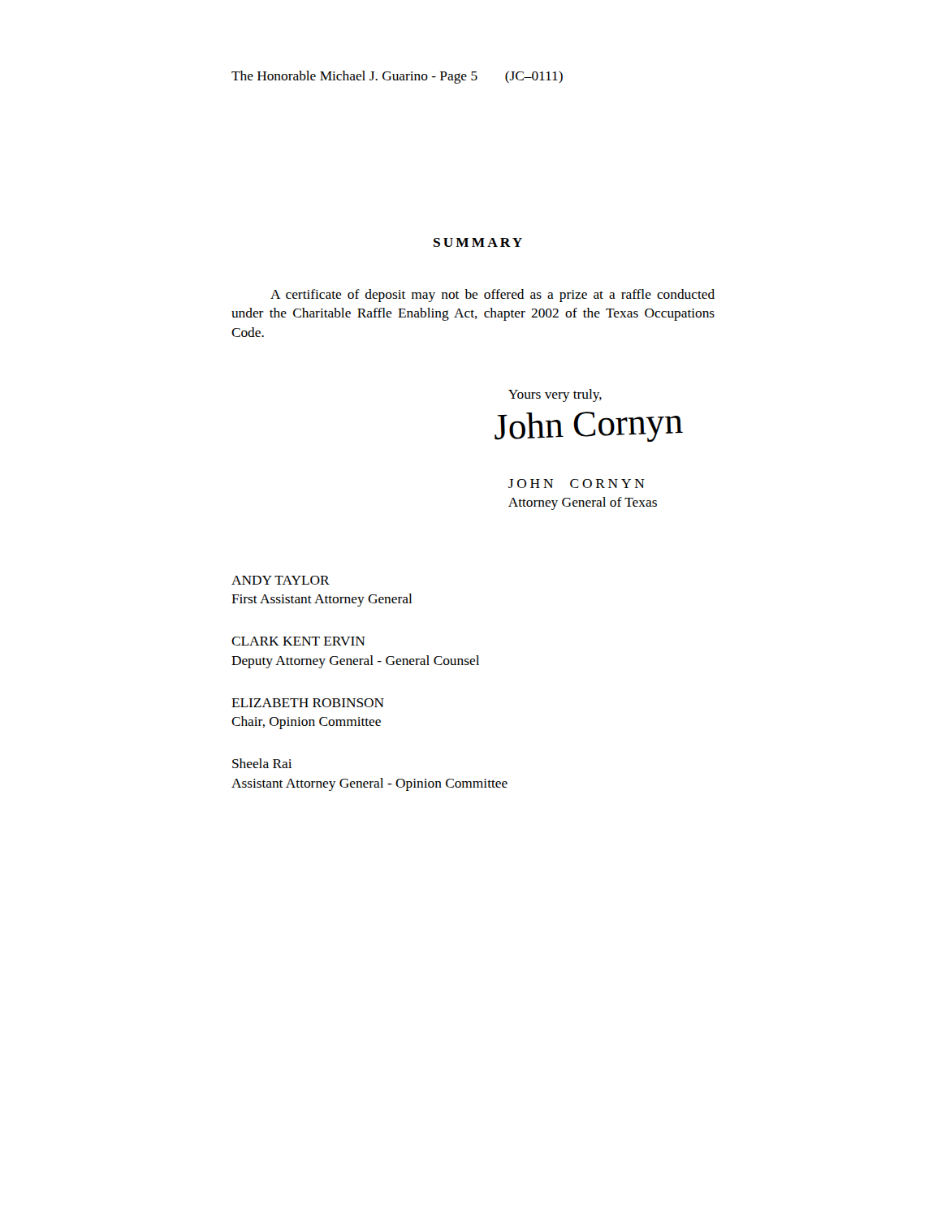The Honorable Michael J. Guarino - Page 5(JC–0111)
SUMMARY
A certificate of deposit may not be offered as a prize at a raffle conducted under the Charitable Raffle Enabling Act, chapter 2002 of the Texas Occupations Code.
Yours very truly,
John Cornyn
JOHN CORNYN
Attorney General of Texas
ANDY TAYLOR
First Assistant Attorney General
CLARK KENT ERVIN
Deputy Attorney General - General Counsel
ELIZABETH ROBINSON
Chair, Opinion Committee
Sheela Rai
Assistant Attorney General - Opinion Committee